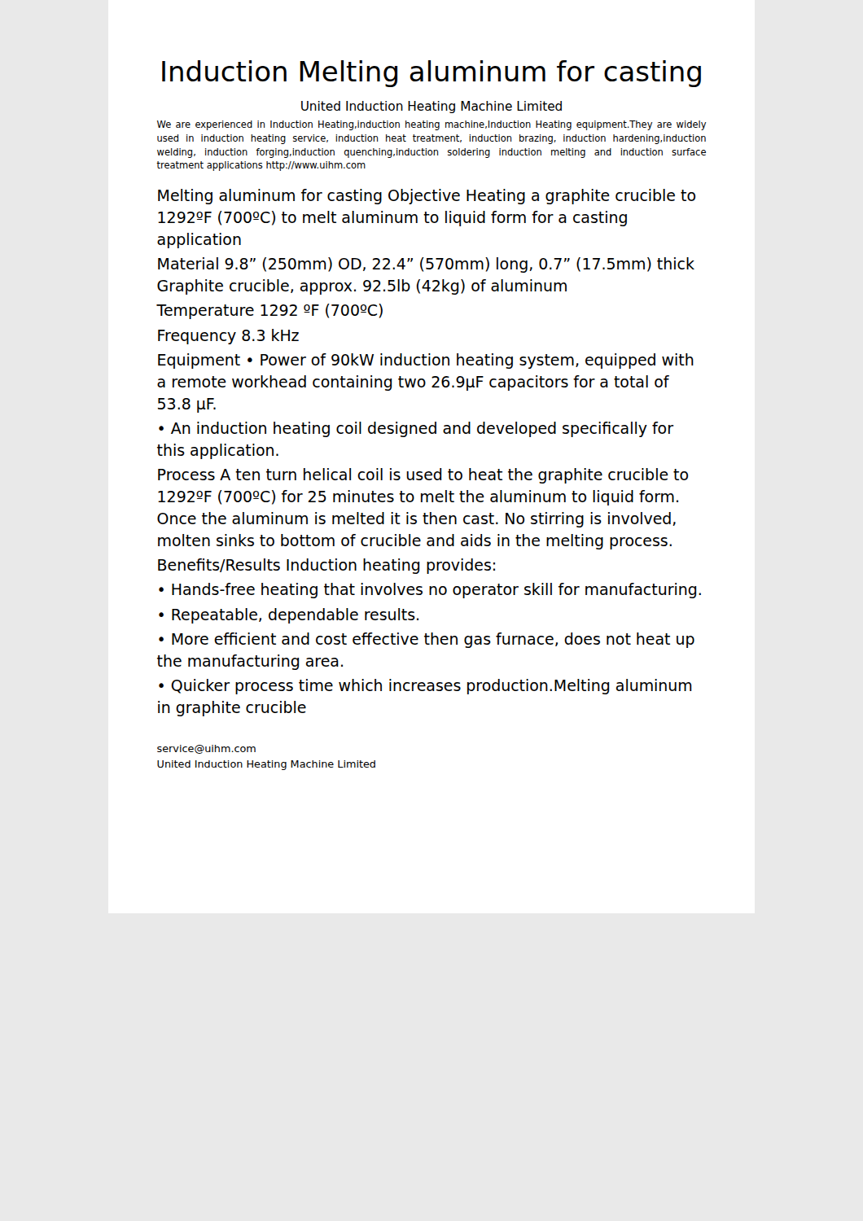Induction Melting aluminum for casting
United Induction Heating Machine Limited
We are experienced in Induction Heating,induction heating machine,Induction Heating equipment.They are widely used in induction heating service, induction heat treatment, induction brazing, induction hardening,induction welding, induction forging,induction quenching,induction soldering induction melting and induction surface treatment applications http://www.uihm.com
Melting aluminum for casting Objective Heating a graphite crucible to 1292ºF (700ºC) to melt aluminum to liquid form for a casting application
Material 9.8” (250mm) OD, 22.4” (570mm) long, 0.7” (17.5mm) thick Graphite crucible, approx. 92.5lb (42kg) of aluminum
Temperature 1292 ºF (700ºC)
Frequency 8.3 kHz
Equipment • Power of 90kW induction heating system, equipped with a remote workhead containing two 26.9µF capacitors for a total of 53.8 µF.
• An induction heating coil designed and developed specifically for this application.
Process A ten turn helical coil is used to heat the graphite crucible to 1292ºF (700ºC) for 25 minutes to melt the aluminum to liquid form. Once the aluminum is melted it is then cast. No stirring is involved, molten sinks to bottom of crucible and aids in the melting process.
Benefits/Results Induction heating provides:
• Hands-free heating that involves no operator skill for manufacturing.
• Repeatable, dependable results.
• More efficient and cost effective then gas furnace, does not heat up the manufacturing area.
• Quicker process time which increases production.Melting aluminum in graphite crucible
service@uihm.com
United Induction Heating Machine Limited